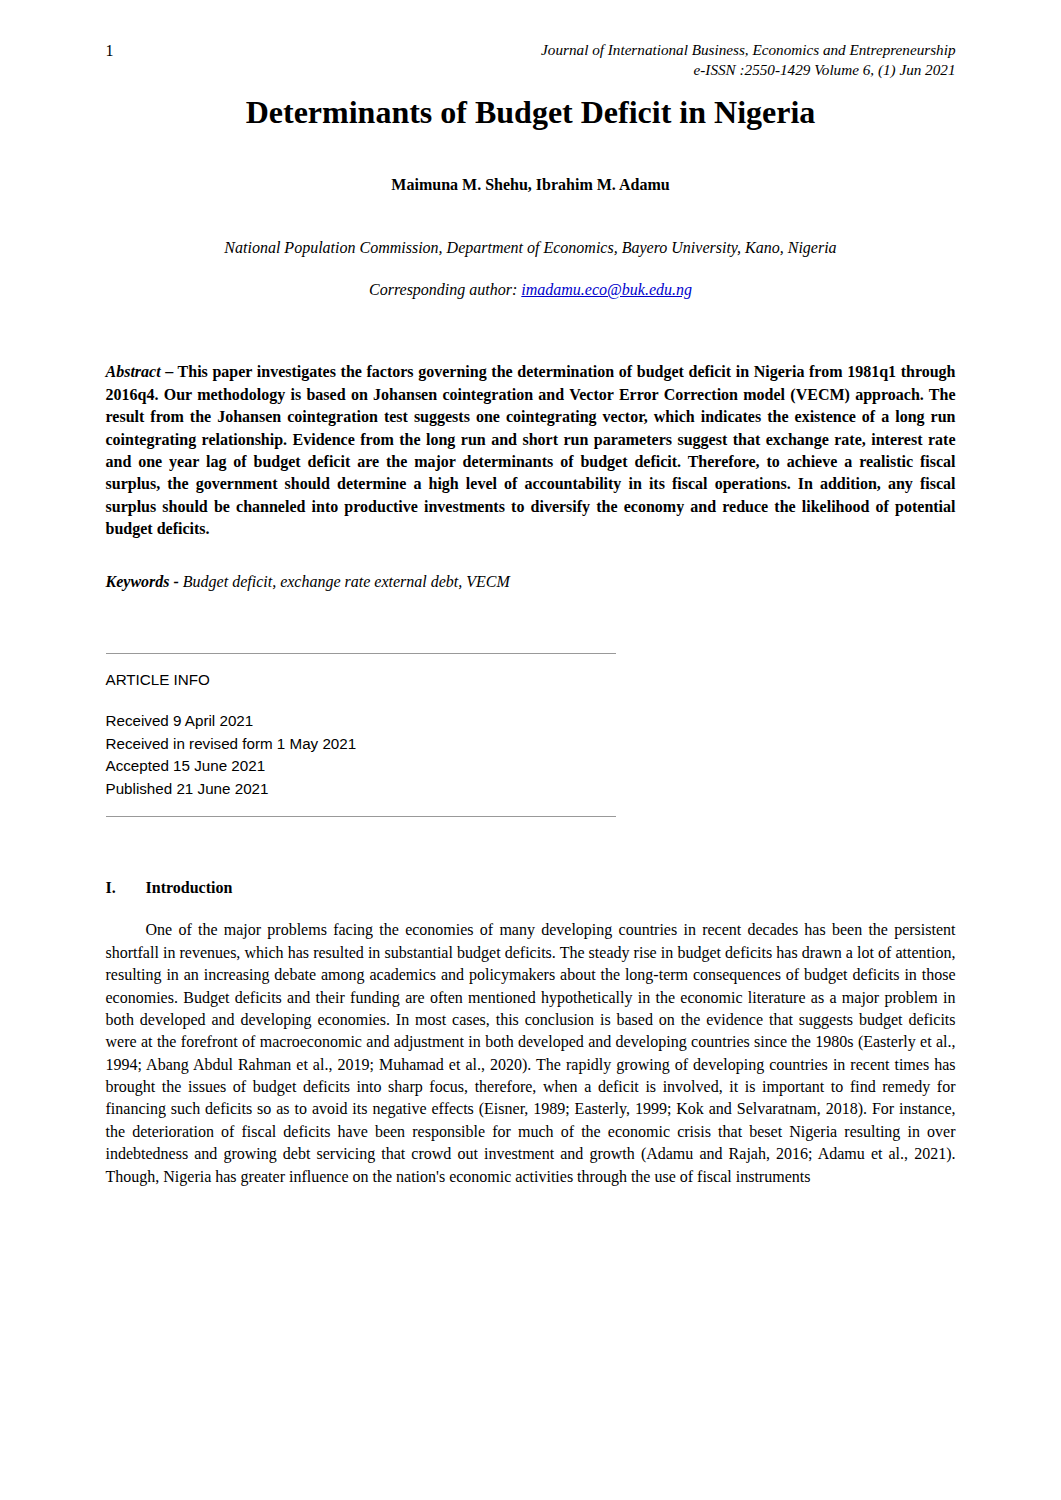1
Journal of International Business, Economics and Entrepreneurship
e-ISSN :2550-1429 Volume 6, (1) Jun 2021
Determinants of Budget Deficit in Nigeria
Maimuna M. Shehu, Ibrahim M. Adamu
National Population Commission, Department of Economics, Bayero University, Kano, Nigeria
Corresponding author: imadamu.eco@buk.edu.ng
Abstract – This paper investigates the factors governing the determination of budget deficit in Nigeria from 1981q1 through 2016q4. Our methodology is based on Johansen cointegration and Vector Error Correction model (VECM) approach. The result from the Johansen cointegration test suggests one cointegrating vector, which indicates the existence of a long run cointegrating relationship. Evidence from the long run and short run parameters suggest that exchange rate, interest rate and one year lag of budget deficit are the major determinants of budget deficit. Therefore, to achieve a realistic fiscal surplus, the government should determine a high level of accountability in its fiscal operations. In addition, any fiscal surplus should be channeled into productive investments to diversify the economy and reduce the likelihood of potential budget deficits.
Keywords - Budget deficit, exchange rate external debt, VECM
ARTICLE INFO
Received 9 April 2021
Received in revised form 1 May 2021
Accepted 15 June 2021
Published 21 June 2021
I. Introduction
One of the major problems facing the economies of many developing countries in recent decades has been the persistent shortfall in revenues, which has resulted in substantial budget deficits. The steady rise in budget deficits has drawn a lot of attention, resulting in an increasing debate among academics and policymakers about the long-term consequences of budget deficits in those economies. Budget deficits and their funding are often mentioned hypothetically in the economic literature as a major problem in both developed and developing economies. In most cases, this conclusion is based on the evidence that suggests budget deficits were at the forefront of macroeconomic and adjustment in both developed and developing countries since the 1980s (Easterly et al., 1994; Abang Abdul Rahman et al., 2019; Muhamad et al., 2020). The rapidly growing of developing countries in recent times has brought the issues of budget deficits into sharp focus, therefore, when a deficit is involved, it is important to find remedy for financing such deficits so as to avoid its negative effects (Eisner, 1989; Easterly, 1999; Kok and Selvaratnam, 2018). For instance, the deterioration of fiscal deficits have been responsible for much of the economic crisis that beset Nigeria resulting in over indebtedness and growing debt servicing that crowd out investment and growth (Adamu and Rajah, 2016; Adamu et al., 2021). Though, Nigeria has greater influence on the nation's economic activities through the use of fiscal instruments